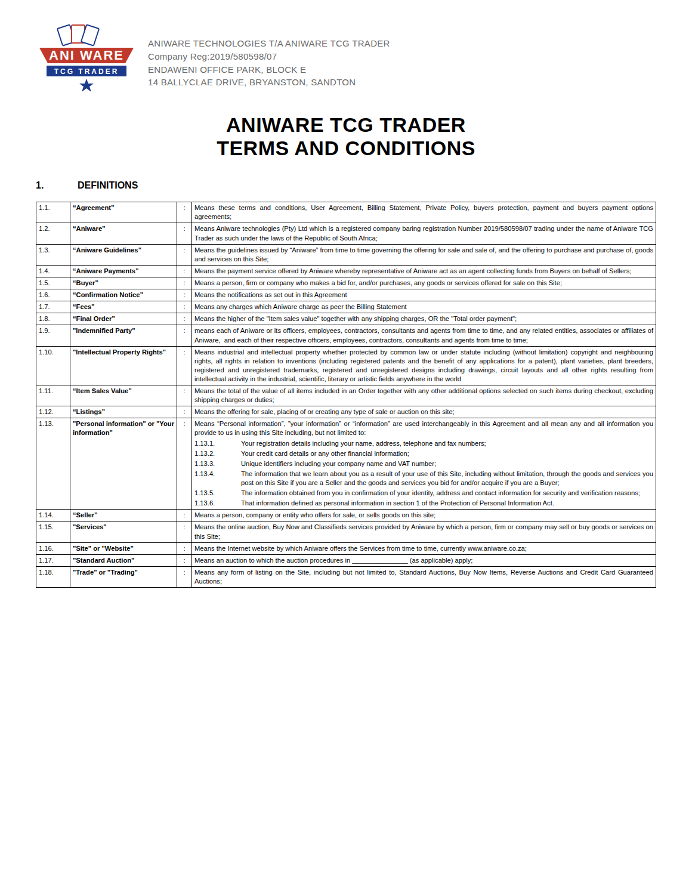ANI WARE TCG TRADER
ANIWARE TECHNOLOGIES T/A ANIWARE TCG TRADER
Company Reg:2019/580598/07
ENDAWENI OFFICE PARK, BLOCK E
14 BALLYCLAE DRIVE, BRYANSTON, SANDTON
ANIWARE TCG TRADER
TERMS AND CONDITIONS
1. DEFINITIONS
| 1.1. | “Agreement” | : | Means these terms and conditions, User Agreement, Billing Statement, Private Policy, buyers protection, payment and buyers payment options agreements; |
| 1.2. | “Aniware” | : | Means Aniware technologies (Pty) Ltd which is a registered company baring registration Number 2019/580598/07 trading under the name of Aniware TCG Trader as such under the laws of the Republic of South Africa; |
| 1.3. | “Aniware Guidelines” | : | Means the guidelines issued by “Aniware” from time to time governing the offering for sale and sale of, and the offering to purchase and purchase of, goods and services on this Site; |
| 1.4. | “Aniware Payments” | : | Means the payment service offered by Aniware whereby representative of Aniware act as an agent collecting funds from Buyers on behalf of Sellers; |
| 1.5. | “Buyer” | : | Means a person, firm or company who makes a bid for, and/or purchases, any goods or services offered for sale on this Site; |
| 1.6. | “Confirmation Notice” | : | Means the notifications as set out in this Agreement |
| 1.7. | “Fees” | : | Means any charges which Aniware charge as peer the Billing Statement |
| 1.8. | “Final Order” | : | Means the higher of the "Item sales value" together with any shipping charges, OR the "Total order payment"; |
| 1.9. | "Indemnified Party" | : | means each of Aniware or its officers, employees, contractors, consultants and agents from time to time, and any related entities, associates or affiliates of Aniware, and each of their respective officers, employees, contractors, consultants and agents from time to time; |
| 1.10. | "Intellectual Property Rights" | : | Means industrial and intellectual property whether protected by common law or under statute including (without limitation) copyright and neighbouring rights, all rights in relation to inventions (including registered patents and the benefit of any applications for a patent), plant varieties, plant breeders, registered and unregistered trademarks, registered and unregistered designs including drawings, circuit layouts and all other rights resulting from intellectual activity in the industrial, scientific, literary or artistic fields anywhere in the world |
| 1.11. | “Item Sales Value” | : | Means the total of the value of all items included in an Order together with any other additional options selected on such items during checkout, excluding shipping charges or duties; |
| 1.12. | “Listings” | : | Means the offering for sale, placing of or creating any type of sale or auction on this site; |
| 1.13. | "Personal information" or "Your information" | : | Means “Personal information”, ”your information” or “information” are used interchangeably in this Agreement and all mean any and all information you provide to us in using this Site including, but not limited to: 1.13.1. Your registration details including your name, address, telephone and fax numbers; 1.13.2. Your credit card details or any other financial information; 1.13.3. Unique identifiers including your company name and VAT number; 1.13.4. The information that we learn about you as a result of your use of this Site, including without limitation, through the goods and services you post on this Site if you are a Seller and the goods and services you bid for and/or acquire if you are a Buyer; 1.13.5. The information obtained from you in confirmation of your identity, address and contact information for security and verification reasons; 1.13.6. That information defined as personal information in section 1 of the Protection of Personal Information Act. |
| 1.14. | “Seller” | : | Means a person, company or entity who offers for sale, or sells goods on this site; |
| 1.15. | "Services" | : | Means the online auction, Buy Now and Classifieds services provided by Aniware by which a person, firm or company may sell or buy goods or services on this Site; |
| 1.16. | "Site" or "Website" | : | Means the Internet website by which Aniware offers the Services from time to time, currently www.aniware.co.za; |
| 1.17. | "Standard Auction" | : | Means an auction to which the auction procedures in _______________ (as applicable) apply; |
| 1.18. | "Trade" or "Trading" | : | Means any form of listing on the Site, including but not limited to, Standard Auctions, Buy Now Items, Reverse Auctions and Credit Card Guaranteed Auctions; |